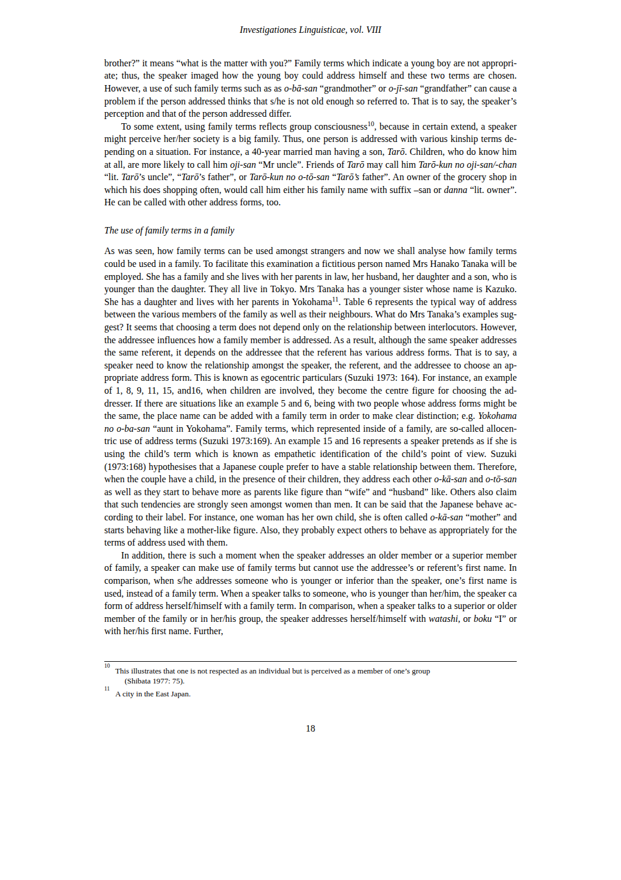Investigationes Linguisticae, vol. VIII
brother?” it means “what is the matter with you?” Family terms which indicate a young boy are not appropriate; thus, the speaker imaged how the young boy could address himself and these two terms are chosen. However, a use of such family terms such as as o-bā-san “grandmother” or o-jī-san “grandfather” can cause a problem if the person addressed thinks that s/he is not old enough so referred to. That is to say, the speaker’s perception and that of the person addressed differ.
To some extent, using family terms reflects group consciousness10, because in certain extend, a speaker might perceive her/her society is a big family. Thus, one person is addressed with various kinship terms depending on a situation. For instance, a 40-year married man having a son, Tarō. Children, who do know him at all, are more likely to call him oji-san “Mr uncle”. Friends of Tarō may call him Tarō-kun no oji-san/-chan “lit. Tarō’s uncle”, “Tarō’s father”, or Tarō-kun no o-tō-san “Tarō’s father”. An owner of the grocery shop in which his does shopping often, would call him either his family name with suffix –san or danna “lit. owner”. He can be called with other address forms, too.
The use of family terms in a family
As was seen, how family terms can be used amongst strangers and now we shall analyse how family terms could be used in a family. To facilitate this examination a fictitious person named Mrs Hanako Tanaka will be employed. She has a family and she lives with her parents in law, her husband, her daughter and a son, who is younger than the daughter. They all live in Tokyo. Mrs Tanaka has a younger sister whose name is Kazuko. She has a daughter and lives with her parents in Yokohama11. Table 6 represents the typical way of address between the various members of the family as well as their neighbours. What do Mrs Tanaka’s examples suggest? It seems that choosing a term does not depend only on the relationship between interlocutors. However, the addressee influences how a family member is addressed. As a result, although the same speaker addresses the same referent, it depends on the addressee that the referent has various address forms. That is to say, a speaker need to know the relationship amongst the speaker, the referent, and the addressee to choose an appropriate address form. This is known as egocentric particulars (Suzuki 1973: 164). For instance, an example of 1, 8, 9, 11, 15, and16, when children are involved, they become the centre figure for choosing the addresser. If there are situations like an example 5 and 6, being with two people whose address forms might be the same, the place name can be added with a family term in order to make clear distinction; e.g. Yokohama no o-ba-san “aunt in Yokohama”. Family terms, which represented inside of a family, are so-called allocentric use of address terms (Suzuki 1973:169). An example 15 and 16 represents a speaker pretends as if she is using the child’s term which is known as empathetic identification of the child’s point of view. Suzuki (1973:168) hypothesises that a Japanese couple prefer to have a stable relationship between them. Therefore, when the couple have a child, in the presence of their children, they address each other o-kā-san and o-tō-san as well as they start to behave more as parents like figure than “wife” and “husband” like. Others also claim that such tendencies are strongly seen amongst women than men. It can be said that the Japanese behave according to their label. For instance, one woman has her own child, she is often called o-kā-san “mother” and starts behaving like a mother-like figure. Also, they probably expect others to behave as appropriately for the terms of address used with them.
In addition, there is such a moment when the speaker addresses an older member or a superior member of family, a speaker can make use of family terms but cannot use the addressee’s or referent’s first name. In comparison, when s/he addresses someone who is younger or inferior than the speaker, one’s first name is used, instead of a family term. When a speaker talks to someone, who is younger than her/him, the speaker ca form of address herself/himself with a family term. In comparison, when a speaker talks to a superior or older member of the family or in her/his group, the speaker addresses herself/himself with watashi, or boku “I” or with her/his first name. Further,
10 This illustrates that one is not respected as an individual but is perceived as a member of one’s group (Shibata 1977: 75).
11 A city in the East Japan.
18